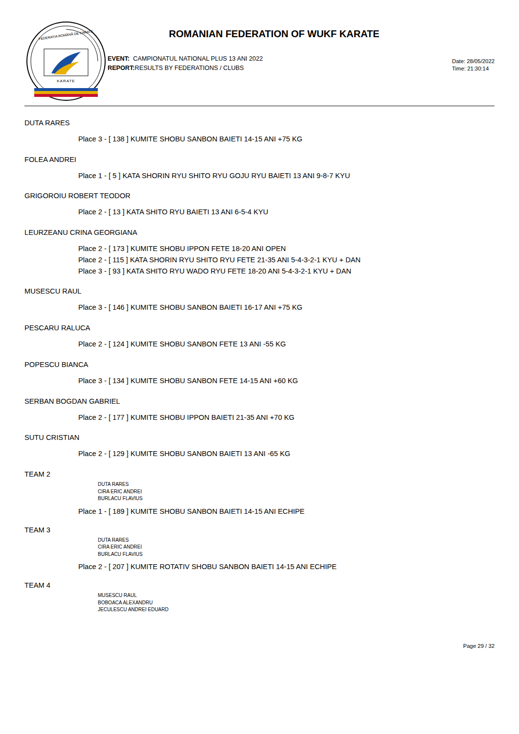FEDERATIA ROMÂNĂ DE KARATE WUKF KARATE
ROMANIAN FEDERATION OF WUKF KARATE
Date: 28/05/2022
Time: 21:30:14
EVENT: CAMPIONATUL NATIONAL PLUS 13 ANI 2022
REPORT: RESULTS BY FEDERATIONS / CLUBS
DUTA RARES
Place 3 - [ 138 ] KUMITE SHOBU SANBON BAIETI 14-15 ANI +75 KG
FOLEA ANDREI
Place 1 - [ 5 ] KATA SHORIN RYU SHITO RYU GOJU RYU BAIETI 13 ANI 9-8-7 KYU
GRIGOROIU ROBERT TEODOR
Place 2 - [ 13 ] KATA SHITO RYU BAIETI 13 ANI 6-5-4 KYU
LEURZEANU CRINA GEORGIANA
Place 2 - [ 173 ] KUMITE SHOBU IPPON FETE 18-20 ANI OPEN
Place 2 - [ 115 ] KATA SHORIN RYU SHITO RYU FETE 21-35 ANI 5-4-3-2-1 KYU + DAN
Place 3 - [ 93 ] KATA SHITO RYU WADO RYU FETE 18-20 ANI 5-4-3-2-1 KYU + DAN
MUSESCU RAUL
Place 3 - [ 146 ] KUMITE SHOBU SANBON BAIETI 16-17 ANI +75 KG
PESCARU RALUCA
Place 2 - [ 124 ] KUMITE SHOBU SANBON FETE 13 ANI -55 KG
POPESCU BIANCA
Place 3 - [ 134 ] KUMITE SHOBU SANBON FETE 14-15 ANI +60 KG
SERBAN BOGDAN GABRIEL
Place 2 - [ 177 ] KUMITE SHOBU IPPON BAIETI 21-35 ANI +70 KG
SUTU CRISTIAN
Place 2 - [ 129 ] KUMITE SHOBU SANBON BAIETI 13 ANI -65 KG
TEAM 2
DUTA RARES
CIRA ERIC ANDREI
BURLACU FLAVIUS
Place 1 - [ 189 ] KUMITE SHOBU SANBON BAIETI 14-15 ANI ECHIPE
TEAM 3
DUTA RARES
CIRA ERIC ANDREI
BURLACU FLAVIUS
Place 2 - [ 207 ] KUMITE ROTATIV SHOBU SANBON BAIETI 14-15 ANI ECHIPE
TEAM 4
MUSESCU RAUL
BOBOACA ALEXANDRU
JECULESCU ANDREI EDUARD
Page 29 / 32